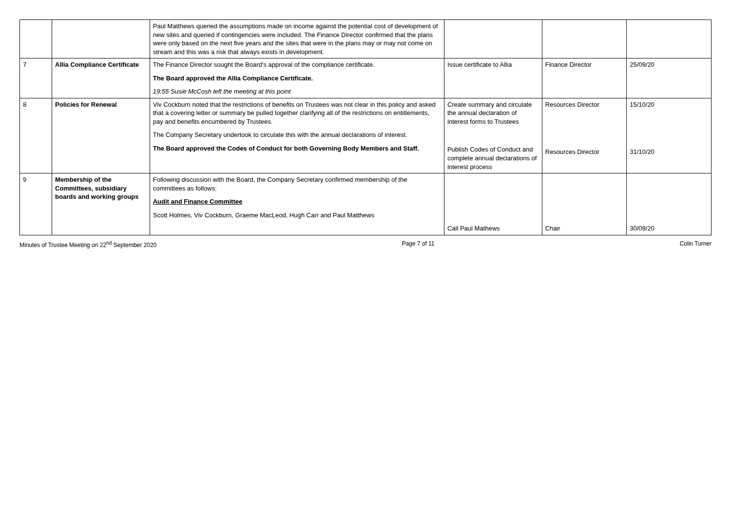| | | Paul Matthews queried the assumptions made on income against the potential cost of development of new sites and queried if contingencies were included. The Finance Director confirmed that the plans were only based on the next five years and the sites that were in the plans may or may not come on stream and this was a risk that always exists in development. | | | |
| 7 | Allia Compliance Certificate | The Finance Director sought the Board's approval of the compliance certificate. The Board approved the Allia Compliance Certificate. 19:55 Susie McCosh left the meeting at this point | Issue certificate to Allia | Finance Director | 25/09/20 |
| 8 | Policies for Renewal | Viv Cockburn noted that the restrictions of benefits on Trustees was not clear in this policy and asked that a covering letter or summary be pulled together clarifying all of the restrictions on entitlements, pay and benefits encumbered by Trustees. The Company Secretary undertook to circulate this with the annual declarations of interest. The Board approved the Codes of Conduct for both Governing Body Members and Staff. | Create summary and circulate the annual declaration of interest forms to Trustees Publish Codes of Conduct and complete annual declarations of interest process | Resources Director Resources Director | 15/10/20 31/10/20 |
| 9 | Membership of the Committees, subsidiary boards and working groups | Following discussion with the Board, the Company Secretary confirmed membership of the committees as follows: Audit and Finance Committee Scott Holmes, Viv Cockburn, Graeme MacLeod, Hugh Carr and Paul Matthews | Call Paul Mathews | Chair | 30/09/20 |
Minutes of Trustee Meeting on 22nd September 2020 Page 7 of 11 Colin Turner